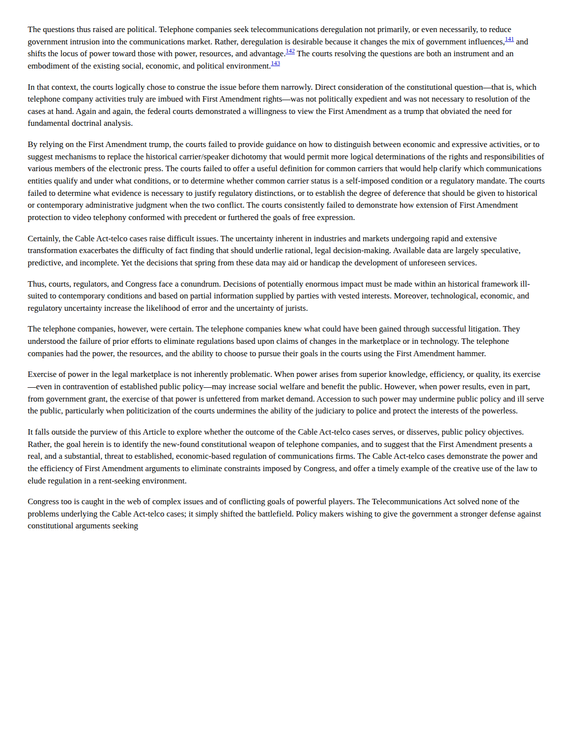The questions thus raised are political. Telephone companies seek telecommunications deregulation not primarily, or even necessarily, to reduce government intrusion into the communications market. Rather, deregulation is desirable because it changes the mix of government influences,141 and shifts the locus of power toward those with power, resources, and advantage.142 The courts resolving the questions are both an instrument and an embodiment of the existing social, economic, and political environment.143
In that context, the courts logically chose to construe the issue before them narrowly. Direct consideration of the constitutional question—that is, which telephone company activities truly are imbued with First Amendment rights—was not politically expedient and was not necessary to resolution of the cases at hand. Again and again, the federal courts demonstrated a willingness to view the First Amendment as a trump that obviated the need for fundamental doctrinal analysis.
By relying on the First Amendment trump, the courts failed to provide guidance on how to distinguish between economic and expressive activities, or to suggest mechanisms to replace the historical carrier/speaker dichotomy that would permit more logical determinations of the rights and responsibilities of various members of the electronic press. The courts failed to offer a useful definition for common carriers that would help clarify which communications entities qualify and under what conditions, or to determine whether common carrier status is a self-imposed condition or a regulatory mandate. The courts failed to determine what evidence is necessary to justify regulatory distinctions, or to establish the degree of deference that should be given to historical or contemporary administrative judgment when the two conflict. The courts consistently failed to demonstrate how extension of First Amendment protection to video telephony conformed with precedent or furthered the goals of free expression.
Certainly, the Cable Act-telco cases raise difficult issues. The uncertainty inherent in industries and markets undergoing rapid and extensive transformation exacerbates the difficulty of fact finding that should underlie rational, legal decision-making. Available data are largely speculative, predictive, and incomplete. Yet the decisions that spring from these data may aid or handicap the development of unforeseen services.
Thus, courts, regulators, and Congress face a conundrum. Decisions of potentially enormous impact must be made within an historical framework ill-suited to contemporary conditions and based on partial information supplied by parties with vested interests. Moreover, technological, economic, and regulatory uncertainty increase the likelihood of error and the uncertainty of jurists.
The telephone companies, however, were certain. The telephone companies knew what could have been gained through successful litigation. They understood the failure of prior efforts to eliminate regulations based upon claims of changes in the marketplace or in technology. The telephone companies had the power, the resources, and the ability to choose to pursue their goals in the courts using the First Amendment hammer.
Exercise of power in the legal marketplace is not inherently problematic. When power arises from superior knowledge, efficiency, or quality, its exercise—even in contravention of established public policy—may increase social welfare and benefit the public. However, when power results, even in part, from government grant, the exercise of that power is unfettered from market demand. Accession to such power may undermine public policy and ill serve the public, particularly when politicization of the courts undermines the ability of the judiciary to police and protect the interests of the powerless.
It falls outside the purview of this Article to explore whether the outcome of the Cable Act-telco cases serves, or disserves, public policy objectives. Rather, the goal herein is to identify the new-found constitutional weapon of telephone companies, and to suggest that the First Amendment presents a real, and a substantial, threat to established, economic-based regulation of communications firms. The Cable Act-telco cases demonstrate the power and the efficiency of First Amendment arguments to eliminate constraints imposed by Congress, and offer a timely example of the creative use of the law to elude regulation in a rent-seeking environment.
Congress too is caught in the web of complex issues and of conflicting goals of powerful players. The Telecommunications Act solved none of the problems underlying the Cable Act-telco cases; it simply shifted the battlefield. Policy makers wishing to give the government a stronger defense against constitutional arguments seeking